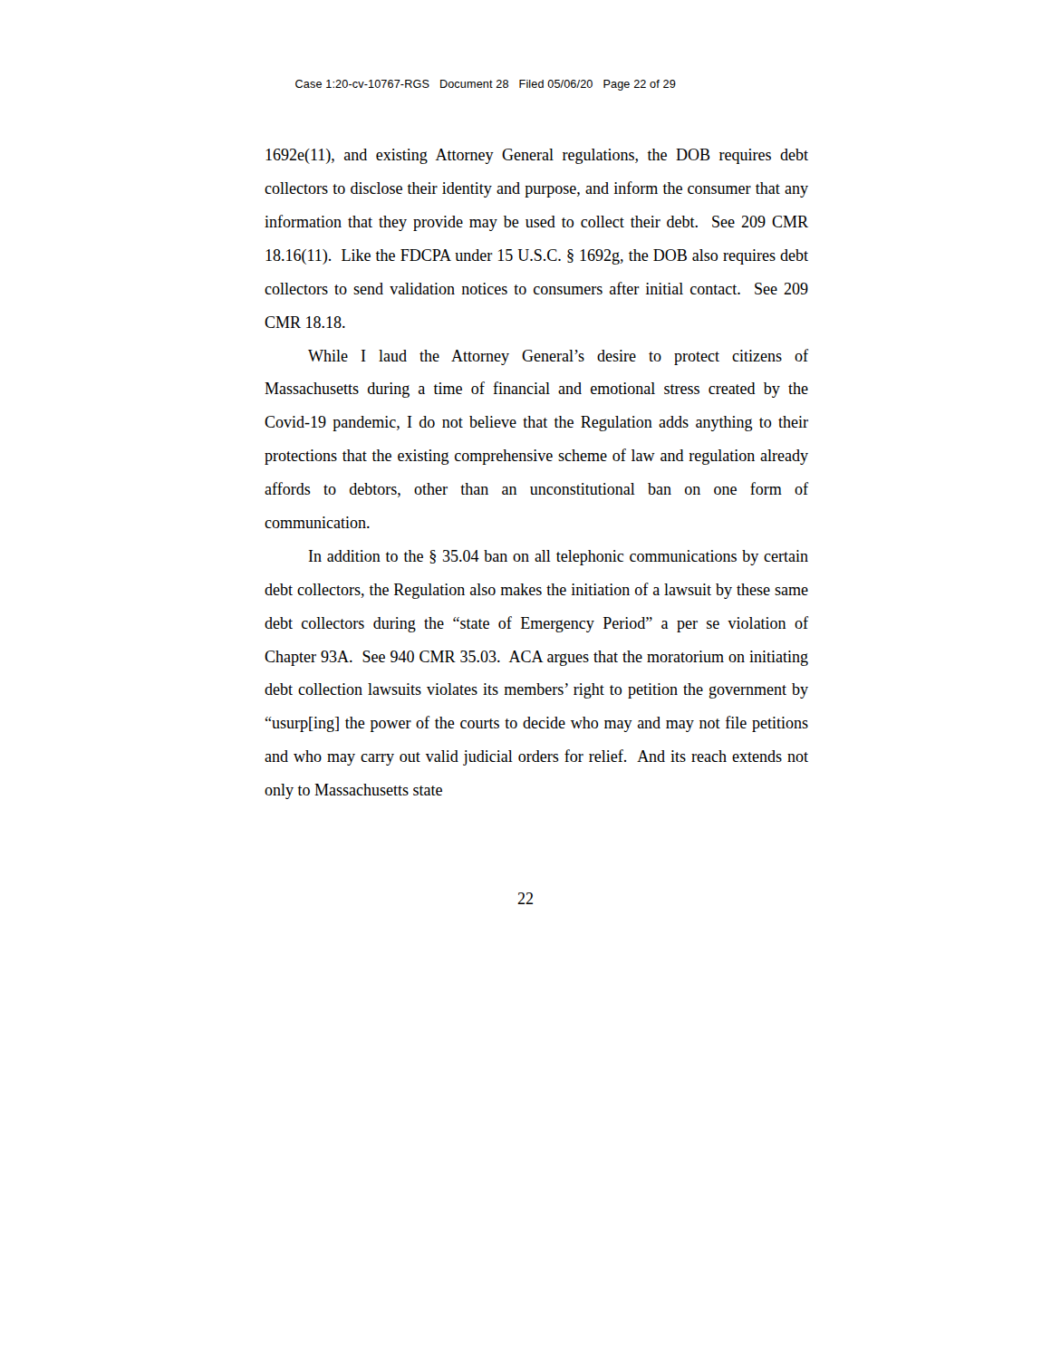Case 1:20-cv-10767-RGS Document 28 Filed 05/06/20 Page 22 of 29
1692e(11), and existing Attorney General regulations, the DOB requires debt collectors to disclose their identity and purpose, and inform the consumer that any information that they provide may be used to collect their debt. See 209 CMR 18.16(11). Like the FDCPA under 15 U.S.C. § 1692g, the DOB also requires debt collectors to send validation notices to consumers after initial contact. See 209 CMR 18.18.
While I laud the Attorney General’s desire to protect citizens of Massachusetts during a time of financial and emotional stress created by the Covid-19 pandemic, I do not believe that the Regulation adds anything to their protections that the existing comprehensive scheme of law and regulation already affords to debtors, other than an unconstitutional ban on one form of communication.
In addition to the § 35.04 ban on all telephonic communications by certain debt collectors, the Regulation also makes the initiation of a lawsuit by these same debt collectors during the “state of Emergency Period” a per se violation of Chapter 93A. See 940 CMR 35.03. ACA argues that the moratorium on initiating debt collection lawsuits violates its members’ right to petition the government by “usurp[ing] the power of the courts to decide who may and may not file petitions and who may carry out valid judicial orders for relief. And its reach extends not only to Massachusetts state
22